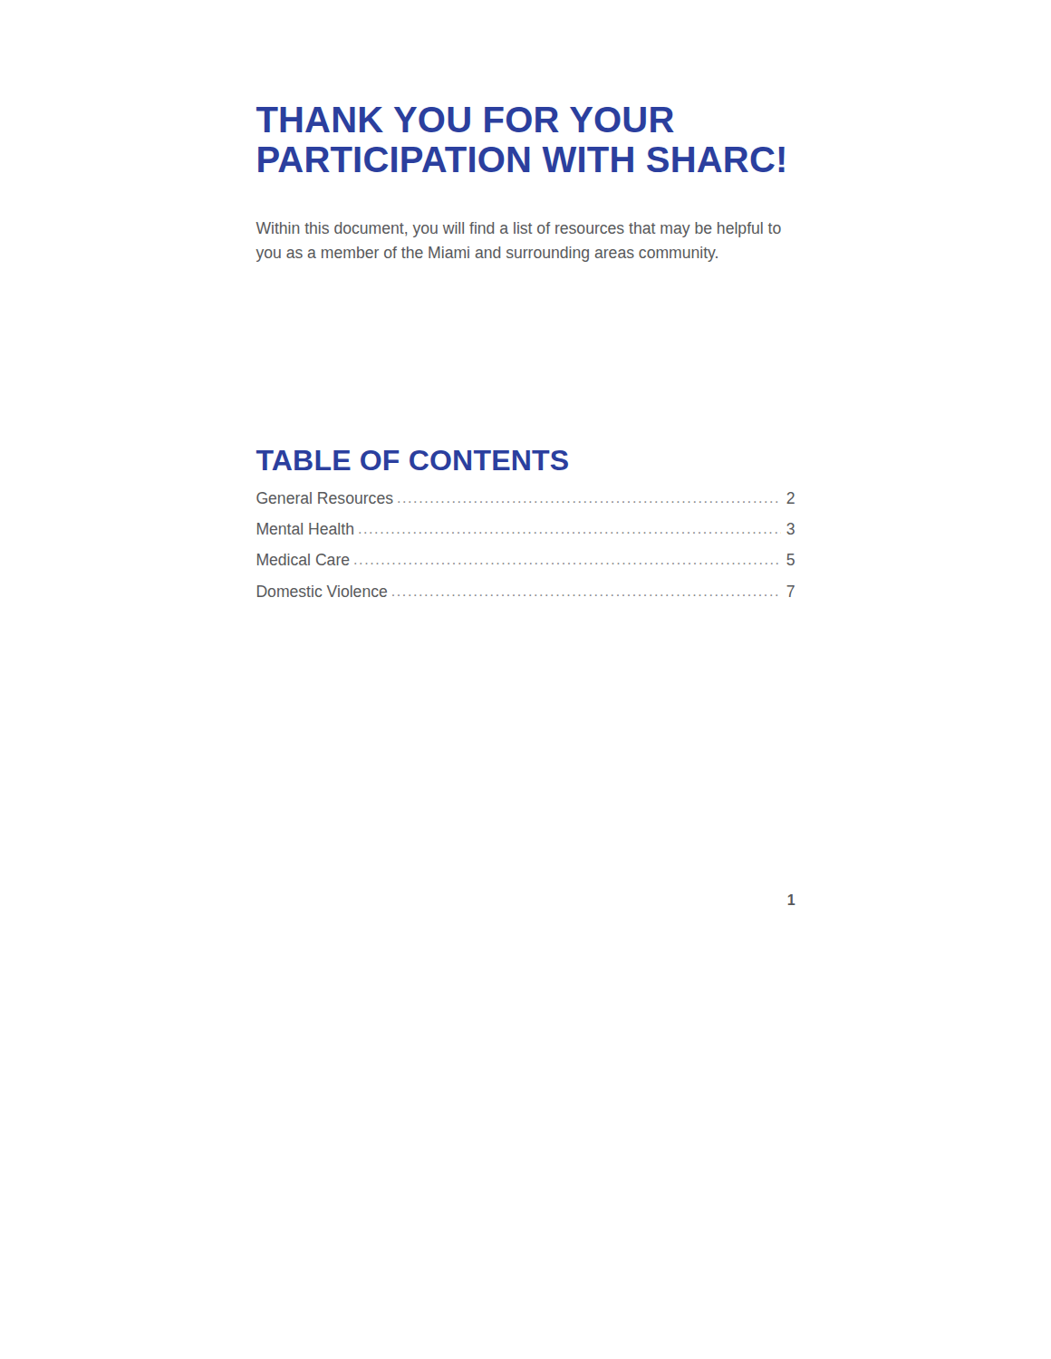Thank you for your participation with SHARC!
Within this document, you will find a list of resources that may be helpful to you as a member of the Miami and surrounding areas community.
Table of Contents
General Resources .................................................................................................................. 2
Mental Health .......................................................................................................................... 3
Medical Care .......................................................................................................................... 5
Domestic Violence ................................................................................................................. 7
1